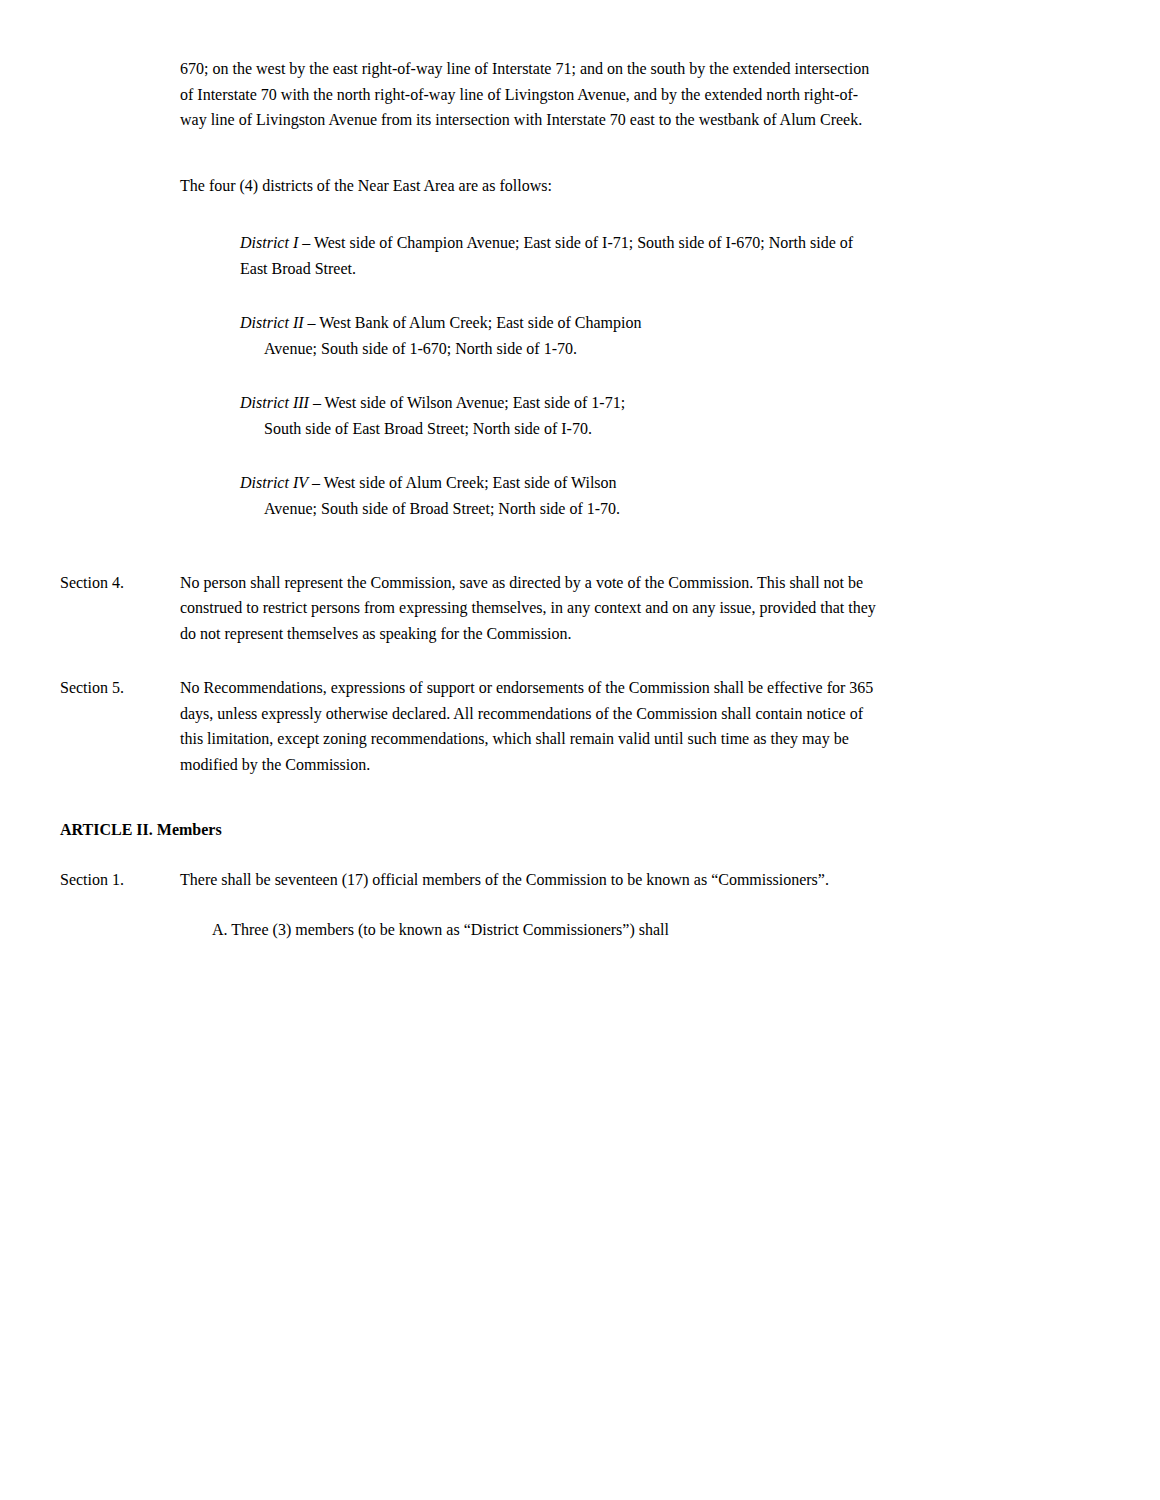670; on the west by the east right-of-way line of Interstate 71; and on the south by the extended intersection of Interstate 70 with the north right-of-way line of Livingston Avenue, and by the extended north right-of-way line of Livingston Avenue from its intersection with Interstate 70 east to the westbank of Alum Creek.
The four (4) districts of the Near East Area are as follows:
District I – West side of Champion Avenue; East side of I-71; South side of I-670; North side of East Broad Street.
District II – West Bank of Alum Creek; East side of Champion Avenue; South side of 1-670; North side of 1-70.
District III – West side of Wilson Avenue; East side of 1-71; South side of East Broad Street; North side of I-70.
District IV – West side of Alum Creek; East side of Wilson Avenue; South side of Broad Street; North side of 1-70.
Section 4.
No person shall represent the Commission, save as directed by a vote of the Commission. This shall not be construed to restrict persons from expressing themselves, in any context and on any issue, provided that they do not represent themselves as speaking for the Commission.
Section 5.
No Recommendations, expressions of support or endorsements of the Commission shall be effective for 365 days, unless expressly otherwise declared. All recommendations of the Commission shall contain notice of this limitation, except zoning recommendations, which shall remain valid until such time as they may be modified by the Commission.
ARTICLE II. Members
Section 1.
There shall be seventeen (17) official members of the Commission to be known as “Commissioners”.
A. Three (3) members (to be known as “District Commissioners”) shall